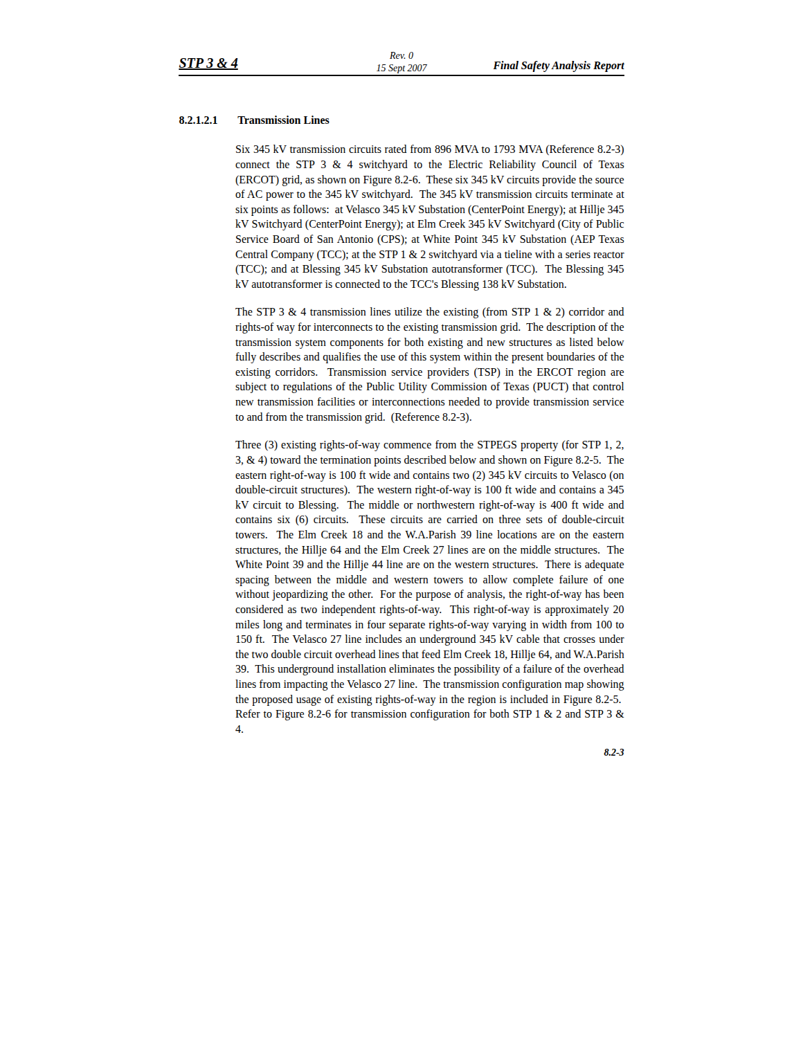Rev. 0
15 Sept 2007
STP 3 & 4
Final Safety Analysis Report
8.2.1.2.1 Transmission Lines
Six 345 kV transmission circuits rated from 896 MVA to 1793 MVA (Reference 8.2-3) connect the STP 3 & 4 switchyard to the Electric Reliability Council of Texas (ERCOT) grid, as shown on Figure 8.2-6. These six 345 kV circuits provide the source of AC power to the 345 kV switchyard. The 345 kV transmission circuits terminate at six points as follows: at Velasco 345 kV Substation (CenterPoint Energy); at Hillje 345 kV Switchyard (CenterPoint Energy); at Elm Creek 345 kV Switchyard (City of Public Service Board of San Antonio (CPS); at White Point 345 kV Substation (AEP Texas Central Company (TCC); at the STP 1 & 2 switchyard via a tieline with a series reactor (TCC); and at Blessing 345 kV Substation autotransformer (TCC). The Blessing 345 kV autotransformer is connected to the TCC's Blessing 138 kV Substation.
The STP 3 & 4 transmission lines utilize the existing (from STP 1 & 2) corridor and rights-of way for interconnects to the existing transmission grid. The description of the transmission system components for both existing and new structures as listed below fully describes and qualifies the use of this system within the present boundaries of the existing corridors. Transmission service providers (TSP) in the ERCOT region are subject to regulations of the Public Utility Commission of Texas (PUCT) that control new transmission facilities or interconnections needed to provide transmission service to and from the transmission grid. (Reference 8.2-3).
Three (3) existing rights-of-way commence from the STPEGS property (for STP 1, 2, 3, & 4) toward the termination points described below and shown on Figure 8.2-5. The eastern right-of-way is 100 ft wide and contains two (2) 345 kV circuits to Velasco (on double-circuit structures). The western right-of-way is 100 ft wide and contains a 345 kV circuit to Blessing. The middle or northwestern right-of-way is 400 ft wide and contains six (6) circuits. These circuits are carried on three sets of double-circuit towers. The Elm Creek 18 and the W.A.Parish 39 line locations are on the eastern structures, the Hillje 64 and the Elm Creek 27 lines are on the middle structures. The White Point 39 and the Hillje 44 line are on the western structures. There is adequate spacing between the middle and western towers to allow complete failure of one without jeopardizing the other. For the purpose of analysis, the right-of-way has been considered as two independent rights-of-way. This right-of-way is approximately 20 miles long and terminates in four separate rights-of-way varying in width from 100 to 150 ft. The Velasco 27 line includes an underground 345 kV cable that crosses under the two double circuit overhead lines that feed Elm Creek 18, Hillje 64, and W.A.Parish 39. This underground installation eliminates the possibility of a failure of the overhead lines from impacting the Velasco 27 line. The transmission configuration map showing the proposed usage of existing rights-of-way in the region is included in Figure 8.2-5. Refer to Figure 8.2-6 for transmission configuration for both STP 1 & 2 and STP 3 & 4.
8.2-3